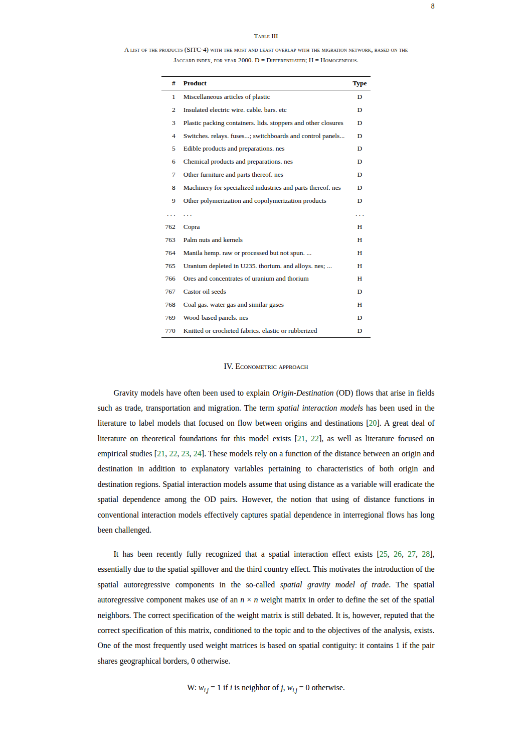8
Table III A list of the products (SITC-4) with the most and least overlap with the migration network, based on the Jaccard index, for year 2000. D = Differentiated; H = Homogeneous.
| # | Product | Type |
| --- | --- | --- |
| 1 | Miscellaneous articles of plastic | D |
| 2 | Insulated electric wire. cable. bars. etc | D |
| 3 | Plastic packing containers. lids. stoppers and other closures | D |
| 4 | Switches. relays. fuses...; switchboards and control panels... | D |
| 5 | Edible products and preparations. nes | D |
| 6 | Chemical products and preparations. nes | D |
| 7 | Other furniture and parts thereof. nes | D |
| 8 | Machinery for specialized industries and parts thereof. nes | D |
| 9 | Other polymerization and copolymerization products | D |
| . . . | . . . | . . . |
| 762 | Copra | H |
| 763 | Palm nuts and kernels | H |
| 764 | Manila hemp. raw or processed but not spun. ... | H |
| 765 | Uranium depleted in U235. thorium. and alloys. nes; ... | H |
| 766 | Ores and concentrates of uranium and thorium | H |
| 767 | Castor oil seeds | D |
| 768 | Coal gas. water gas and similar gases | H |
| 769 | Wood-based panels. nes | D |
| 770 | Knitted or crocheted fabrics. elastic or rubberized | D |
IV. Econometric approach
Gravity models have often been used to explain Origin-Destination (OD) flows that arise in fields such as trade, transportation and migration. The term spatial interaction models has been used in the literature to label models that focused on flow between origins and destinations [20]. A great deal of literature on theoretical foundations for this model exists [21, 22], as well as literature focused on empirical studies [21, 22, 23, 24]. These models rely on a function of the distance between an origin and destination in addition to explanatory variables pertaining to characteristics of both origin and destination regions. Spatial interaction models assume that using distance as a variable will eradicate the spatial dependence among the OD pairs. However, the notion that using of distance functions in conventional interaction models effectively captures spatial dependence in interregional flows has long been challenged.
It has been recently fully recognized that a spatial interaction effect exists [25, 26, 27, 28], essentially due to the spatial spillover and the third country effect. This motivates the introduction of the spatial autoregressive components in the so-called spatial gravity model of trade. The spatial autoregressive component makes use of an n × n weight matrix in order to define the set of the spatial neighbors. The correct specification of the weight matrix is still debated. It is, however, reputed that the correct specification of this matrix, conditioned to the topic and to the objectives of the analysis, exists. One of the most frequently used weight matrices is based on spatial contiguity: it contains 1 if the pair shares geographical borders, 0 otherwise.
W: wi,j = 1 if i is neighbor of j, wi,j = 0 otherwise.